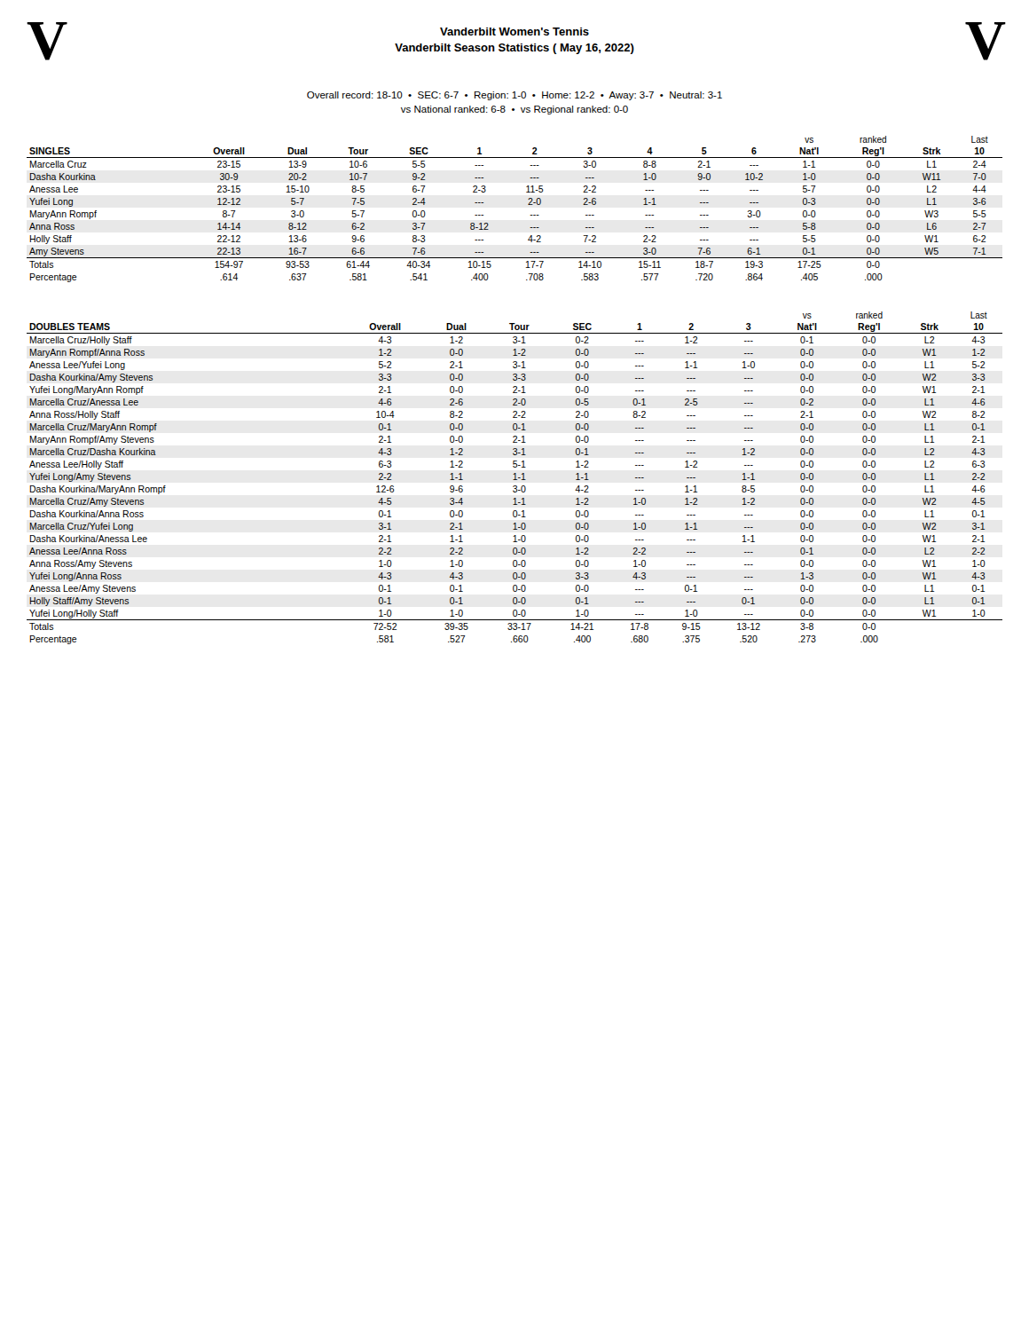V
Vanderbilt Women's Tennis
Vanderbilt Season Statistics ( May 16, 2022)
V
Overall record: 18-10 • SEC: 6-7 • Region: 1-0 • Home: 12-2 • Away: 3-7 • Neutral: 3-1
vs National ranked: 6-8 • vs Regional ranked: 0-0
| | | | | | | | | | | | vs | ranked | | Last |
| --- | --- | --- | --- | --- | --- | --- | --- | --- | --- | --- | --- | --- | --- | --- |
| SINGLES | Overall | Dual | Tour | SEC | 1 | 2 | 3 | 4 | 5 | 6 | Nat'l | Reg'l | Strk | 10 |
| Marcella Cruz | 23-15 | 13-9 | 10-6 | 5-5 | --- | --- | 3-0 | 8-8 | 2-1 | --- | 1-1 | 0-0 | L1 | 2-4 |
| Dasha Kourkina | 30-9 | 20-2 | 10-7 | 9-2 | --- | --- | --- | 1-0 | 9-0 | 10-2 | 1-0 | 0-0 | W11 | 7-0 |
| Anessa Lee | 23-15 | 15-10 | 8-5 | 6-7 | 2-3 | 11-5 | 2-2 | --- | --- | --- | 5-7 | 0-0 | L2 | 4-4 |
| Yufei Long | 12-12 | 5-7 | 7-5 | 2-4 | --- | 2-0 | 2-6 | 1-1 | --- | --- | 0-3 | 0-0 | L1 | 3-6 |
| MaryAnn Rompf | 8-7 | 3-0 | 5-7 | 0-0 | --- | --- | --- | --- | --- | 3-0 | 0-0 | 0-0 | W3 | 5-5 |
| Anna Ross | 14-14 | 8-12 | 6-2 | 3-7 | 8-12 | --- | --- | --- | --- | --- | 5-8 | 0-0 | L6 | 2-7 |
| Holly Staff | 22-12 | 13-6 | 9-6 | 8-3 | --- | 4-2 | 7-2 | 2-2 | --- | --- | 5-5 | 0-0 | W1 | 6-2 |
| Amy Stevens | 22-13 | 16-7 | 6-6 | 7-6 | --- | --- | --- | 3-0 | 7-6 | 6-1 | 0-1 | 0-0 | W5 | 7-1 |
| Totals | 154-97 | 93-53 | 61-44 | 40-34 | 10-15 | 17-7 | 14-10 | 15-11 | 18-7 | 19-3 | 17-25 | 0-0 | | |
| Percentage | .614 | .637 | .581 | .541 | .400 | .708 | .583 | .577 | .720 | .864 | .405 | .000 | | |
| | | | | | | | | vs | ranked | | Last |
| --- | --- | --- | --- | --- | --- | --- | --- | --- | --- | --- | --- |
| DOUBLES TEAMS | Overall | Dual | Tour | SEC | 1 | 2 | 3 | Nat'l | Reg'l | Strk | 10 |
| Marcella Cruz/Holly Staff | 4-3 | 1-2 | 3-1 | 0-2 | --- | 1-2 | --- | 0-1 | 0-0 | L2 | 4-3 |
| MaryAnn Rompf/Anna Ross | 1-2 | 0-0 | 1-2 | 0-0 | --- | --- | --- | 0-0 | 0-0 | W1 | 1-2 |
| Anessa Lee/Yufei Long | 5-2 | 2-1 | 3-1 | 0-0 | --- | 1-1 | 1-0 | 0-0 | 0-0 | L1 | 5-2 |
| Dasha Kourkina/Amy Stevens | 3-3 | 0-0 | 3-3 | 0-0 | --- | --- | --- | 0-0 | 0-0 | W2 | 3-3 |
| Yufei Long/MaryAnn Rompf | 2-1 | 0-0 | 2-1 | 0-0 | --- | --- | --- | 0-0 | 0-0 | W1 | 2-1 |
| Marcella Cruz/Anessa Lee | 4-6 | 2-6 | 2-0 | 0-5 | 0-1 | 2-5 | --- | 0-2 | 0-0 | L1 | 4-6 |
| Anna Ross/Holly Staff | 10-4 | 8-2 | 2-2 | 2-0 | 8-2 | --- | --- | 2-1 | 0-0 | W2 | 8-2 |
| Marcella Cruz/MaryAnn Rompf | 0-1 | 0-0 | 0-1 | 0-0 | --- | --- | --- | 0-0 | 0-0 | L1 | 0-1 |
| MaryAnn Rompf/Amy Stevens | 2-1 | 0-0 | 2-1 | 0-0 | --- | --- | --- | 0-0 | 0-0 | L1 | 2-1 |
| Marcella Cruz/Dasha Kourkina | 4-3 | 1-2 | 3-1 | 0-1 | --- | --- | 1-2 | 0-0 | 0-0 | L2 | 4-3 |
| Anessa Lee/Holly Staff | 6-3 | 1-2 | 5-1 | 1-2 | --- | 1-2 | --- | 0-0 | 0-0 | L2 | 6-3 |
| Yufei Long/Amy Stevens | 2-2 | 1-1 | 1-1 | 1-1 | --- | --- | 1-1 | 0-0 | 0-0 | L1 | 2-2 |
| Dasha Kourkina/MaryAnn Rompf | 12-6 | 9-6 | 3-0 | 4-2 | --- | 1-1 | 8-5 | 0-0 | 0-0 | L1 | 4-6 |
| Marcella Cruz/Amy Stevens | 4-5 | 3-4 | 1-1 | 1-2 | 1-0 | 1-2 | 1-2 | 0-0 | 0-0 | W2 | 4-5 |
| Dasha Kourkina/Anna Ross | 0-1 | 0-0 | 0-1 | 0-0 | --- | --- | --- | 0-0 | 0-0 | L1 | 0-1 |
| Marcella Cruz/Yufei Long | 3-1 | 2-1 | 1-0 | 0-0 | 1-0 | 1-1 | --- | 0-0 | 0-0 | W2 | 3-1 |
| Dasha Kourkina/Anessa Lee | 2-1 | 1-1 | 1-0 | 0-0 | --- | --- | 1-1 | 0-0 | 0-0 | W1 | 2-1 |
| Anessa Lee/Anna Ross | 2-2 | 2-2 | 0-0 | 1-2 | 2-2 | --- | --- | 0-1 | 0-0 | L2 | 2-2 |
| Anna Ross/Amy Stevens | 1-0 | 1-0 | 0-0 | 0-0 | 1-0 | --- | --- | 0-0 | 0-0 | W1 | 1-0 |
| Yufei Long/Anna Ross | 4-3 | 4-3 | 0-0 | 3-3 | 4-3 | --- | --- | 1-3 | 0-0 | W1 | 4-3 |
| Anessa Lee/Amy Stevens | 0-1 | 0-1 | 0-0 | 0-0 | --- | 0-1 | --- | 0-0 | 0-0 | L1 | 0-1 |
| Holly Staff/Amy Stevens | 0-1 | 0-1 | 0-0 | 0-1 | --- | --- | 0-1 | 0-0 | 0-0 | L1 | 0-1 |
| Yufei Long/Holly Staff | 1-0 | 1-0 | 0-0 | 1-0 | --- | 1-0 | --- | 0-0 | 0-0 | W1 | 1-0 |
| Totals | 72-52 | 39-35 | 33-17 | 14-21 | 17-8 | 9-15 | 13-12 | 3-8 | 0-0 | | |
| Percentage | .581 | .527 | .660 | .400 | .680 | .375 | .520 | .273 | .000 | | |